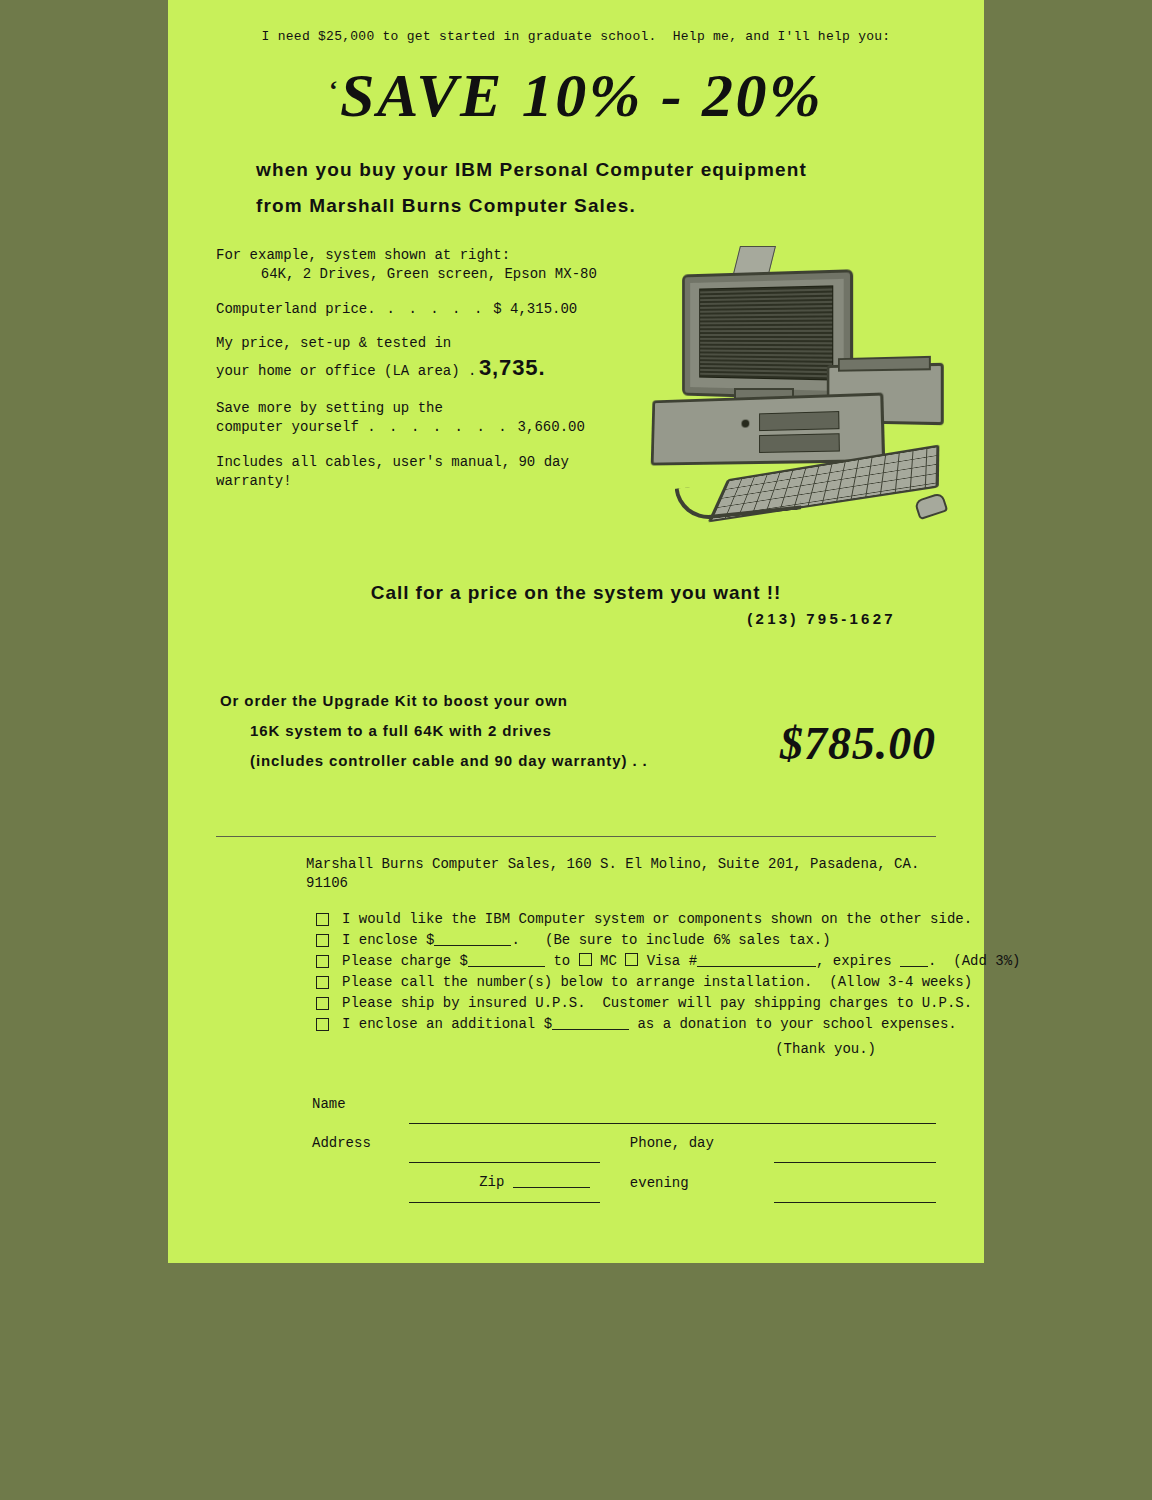I need $25,000 to get started in graduate school. Help me, and I'll help you:
‘SAVE 10% - 20%
when you buy your IBM Personal Computer equipment
from Marshall Burns Computer Sales.
For example, system shown at right:
64K, 2 Drives, Green screen, Epson MX-80
Computerland price. . . . . . $ 4,315.00
My price, set-up & tested in
your home or office (LA area) . 3,735.
Save more by setting up the
computer yourself . . . . . . . 3,660.00
Includes all cables, user's manual, 90 day warranty!
Call for a price on the system you want !!
(213) 795-1627
Or order the Upgrade Kit to boost your own
16K system to a full 64K with 2 drives
(includes controller cable and 90 day warranty) . .
$785.00
Marshall Burns Computer Sales, 160 S. El Molino, Suite 201, Pasadena, CA. 91106
I would like the IBM Computer system or components shown on the other side.
I enclose $ . (Be sure to include 6% sales tax.)
Please charge $ to MC Visa # , expires . (Add 3%)
Please call the number(s) below to arrange installation. (Allow 3-4 weeks)
Please ship by insured U.P.S. Customer will pay shipping charges to U.P.S.
I enclose an additional $ as a donation to your school expenses.
(Thank you.)
| Name | |
| Address | | Phone, day | |
| | Zip | evening | |